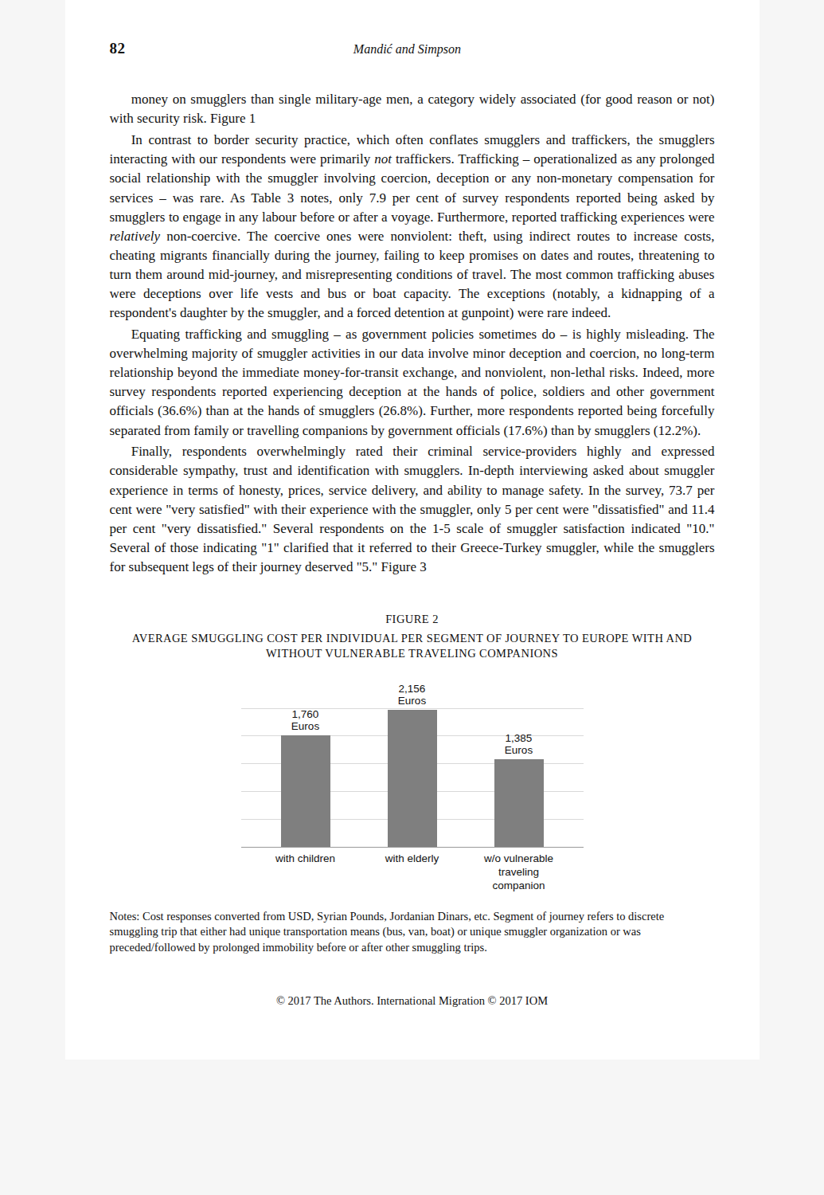82 Mandić and Simpson
money on smugglers than single military-age men, a category widely associated (for good reason or not) with security risk. Figure 1
In contrast to border security practice, which often conflates smugglers and traffickers, the smugglers interacting with our respondents were primarily not traffickers. Trafficking – operationalized as any prolonged social relationship with the smuggler involving coercion, deception or any non-monetary compensation for services – was rare. As Table 3 notes, only 7.9 per cent of survey respondents reported being asked by smugglers to engage in any labour before or after a voyage. Furthermore, reported trafficking experiences were relatively non-coercive. The coercive ones were nonviolent: theft, using indirect routes to increase costs, cheating migrants financially during the journey, failing to keep promises on dates and routes, threatening to turn them around mid-journey, and misrepresenting conditions of travel. The most common trafficking abuses were deceptions over life vests and bus or boat capacity. The exceptions (notably, a kidnapping of a respondent's daughter by the smuggler, and a forced detention at gunpoint) were rare indeed.
Equating trafficking and smuggling – as government policies sometimes do – is highly misleading. The overwhelming majority of smuggler activities in our data involve minor deception and coercion, no long-term relationship beyond the immediate money-for-transit exchange, and nonviolent, non-lethal risks. Indeed, more survey respondents reported experiencing deception at the hands of police, soldiers and other government officials (36.6%) than at the hands of smugglers (26.8%). Further, more respondents reported being forcefully separated from family or travelling companions by government officials (17.6%) than by smugglers (12.2%).
Finally, respondents overwhelmingly rated their criminal service-providers highly and expressed considerable sympathy, trust and identification with smugglers. In-depth interviewing asked about smuggler experience in terms of honesty, prices, service delivery, and ability to manage safety. In the survey, 73.7 per cent were "very satisfied" with their experience with the smuggler, only 5 per cent were "dissatisfied" and 11.4 per cent "very dissatisfied." Several respondents on the 1-5 scale of smuggler satisfaction indicated "10." Several of those indicating "1" clarified that it referred to their Greece-Turkey smuggler, while the smugglers for subsequent legs of their journey deserved "5." Figure 3
Figure 2 Average smuggling cost per individual per segment of journey to Europe with and without vulnerable traveling companions
1,760
Euros
2,156
Euros
1,385
Euros
with children with elderly w/o vulnerable traveling companion
Notes: Cost responses converted from USD, Syrian Pounds, Jordanian Dinars, etc. Segment of journey refers to discrete smuggling trip that either had unique transportation means (bus, van, boat) or unique smuggler organization or was preceded/followed by prolonged immobility before or after other smuggling trips.
© 2017 The Authors. International Migration © 2017 IOM